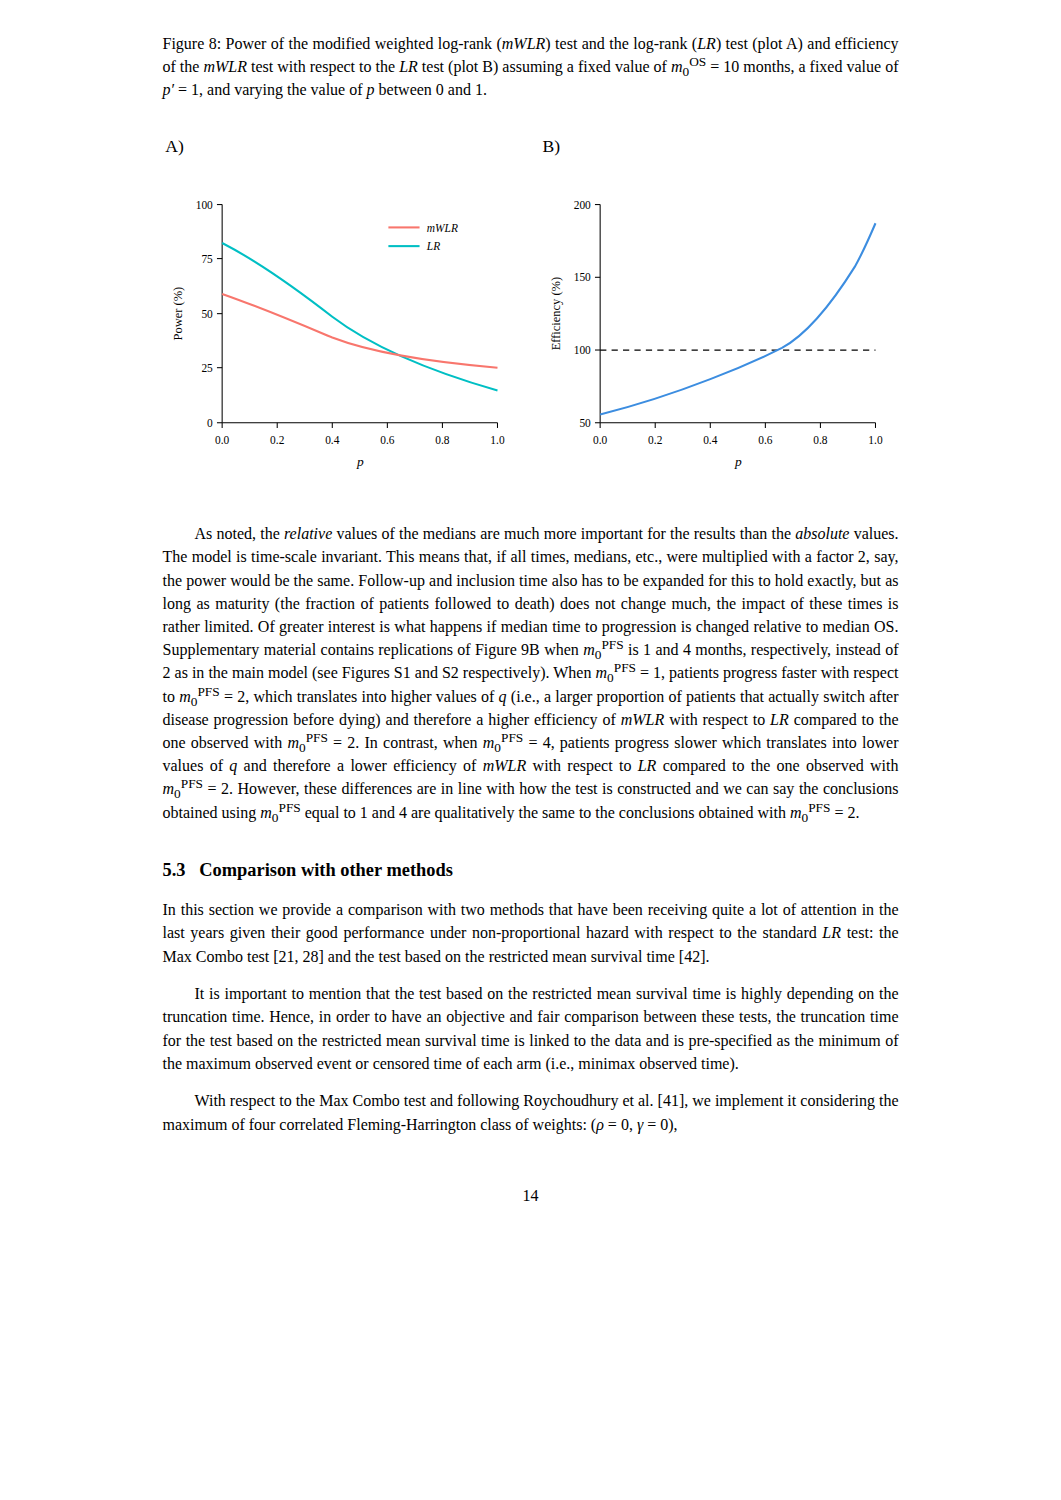Figure 8: Power of the modified weighted log-rank (mWLR) test and the log-rank (LR) test (plot A) and efficiency of the mWLR test with respect to the LR test (plot B) assuming a fixed value of m0OS = 10 months, a fixed value of p′ = 1, and varying the value of p between 0 and 1.
A)
0 25 50 75 100 0.0 0.2 0.4 0.6 0.8 1.0 p Power (%) mWLR LR
B)
50 100 150 200 0.0 0.2 0.4 0.6 0.8 1.0 p Efficiency (%)
As noted, the relative values of the medians are much more important for the results than the absolute values. The model is time-scale invariant. This means that, if all times, medians, etc., were multiplied with a factor 2, say, the power would be the same. Follow-up and inclusion time also has to be expanded for this to hold exactly, but as long as maturity (the fraction of patients followed to death) does not change much, the impact of these times is rather limited. Of greater interest is what happens if median time to progression is changed relative to median OS. Supplementary material contains replications of Figure 9B when m0PFS is 1 and 4 months, respectively, instead of 2 as in the main model (see Figures S1 and S2 respectively). When m0PFS = 1, patients progress faster with respect to m0PFS = 2, which translates into higher values of q (i.e., a larger proportion of patients that actually switch after disease progression before dying) and therefore a higher efficiency of mWLR with respect to LR compared to the one observed with m0PFS = 2. In contrast, when m0PFS = 4, patients progress slower which translates into lower values of q and therefore a lower efficiency of mWLR with respect to LR compared to the one observed with m0PFS = 2. However, these differences are in line with how the test is constructed and we can say the conclusions obtained using m0PFS equal to 1 and 4 are qualitatively the same to the conclusions obtained with m0PFS = 2.
5.3 Comparison with other methods
In this section we provide a comparison with two methods that have been receiving quite a lot of attention in the last years given their good performance under non-proportional hazard with respect to the standard LR test: the Max Combo test [21, 28] and the test based on the restricted mean survival time [42].
It is important to mention that the test based on the restricted mean survival time is highly depending on the truncation time. Hence, in order to have an objective and fair comparison between these tests, the truncation time for the test based on the restricted mean survival time is linked to the data and is pre-specified as the minimum of the maximum observed event or censored time of each arm (i.e., minimax observed time).
With respect to the Max Combo test and following Roychoudhury et al. [41], we implement it considering the maximum of four correlated Fleming-Harrington class of weights: (ρ = 0, γ = 0),
14